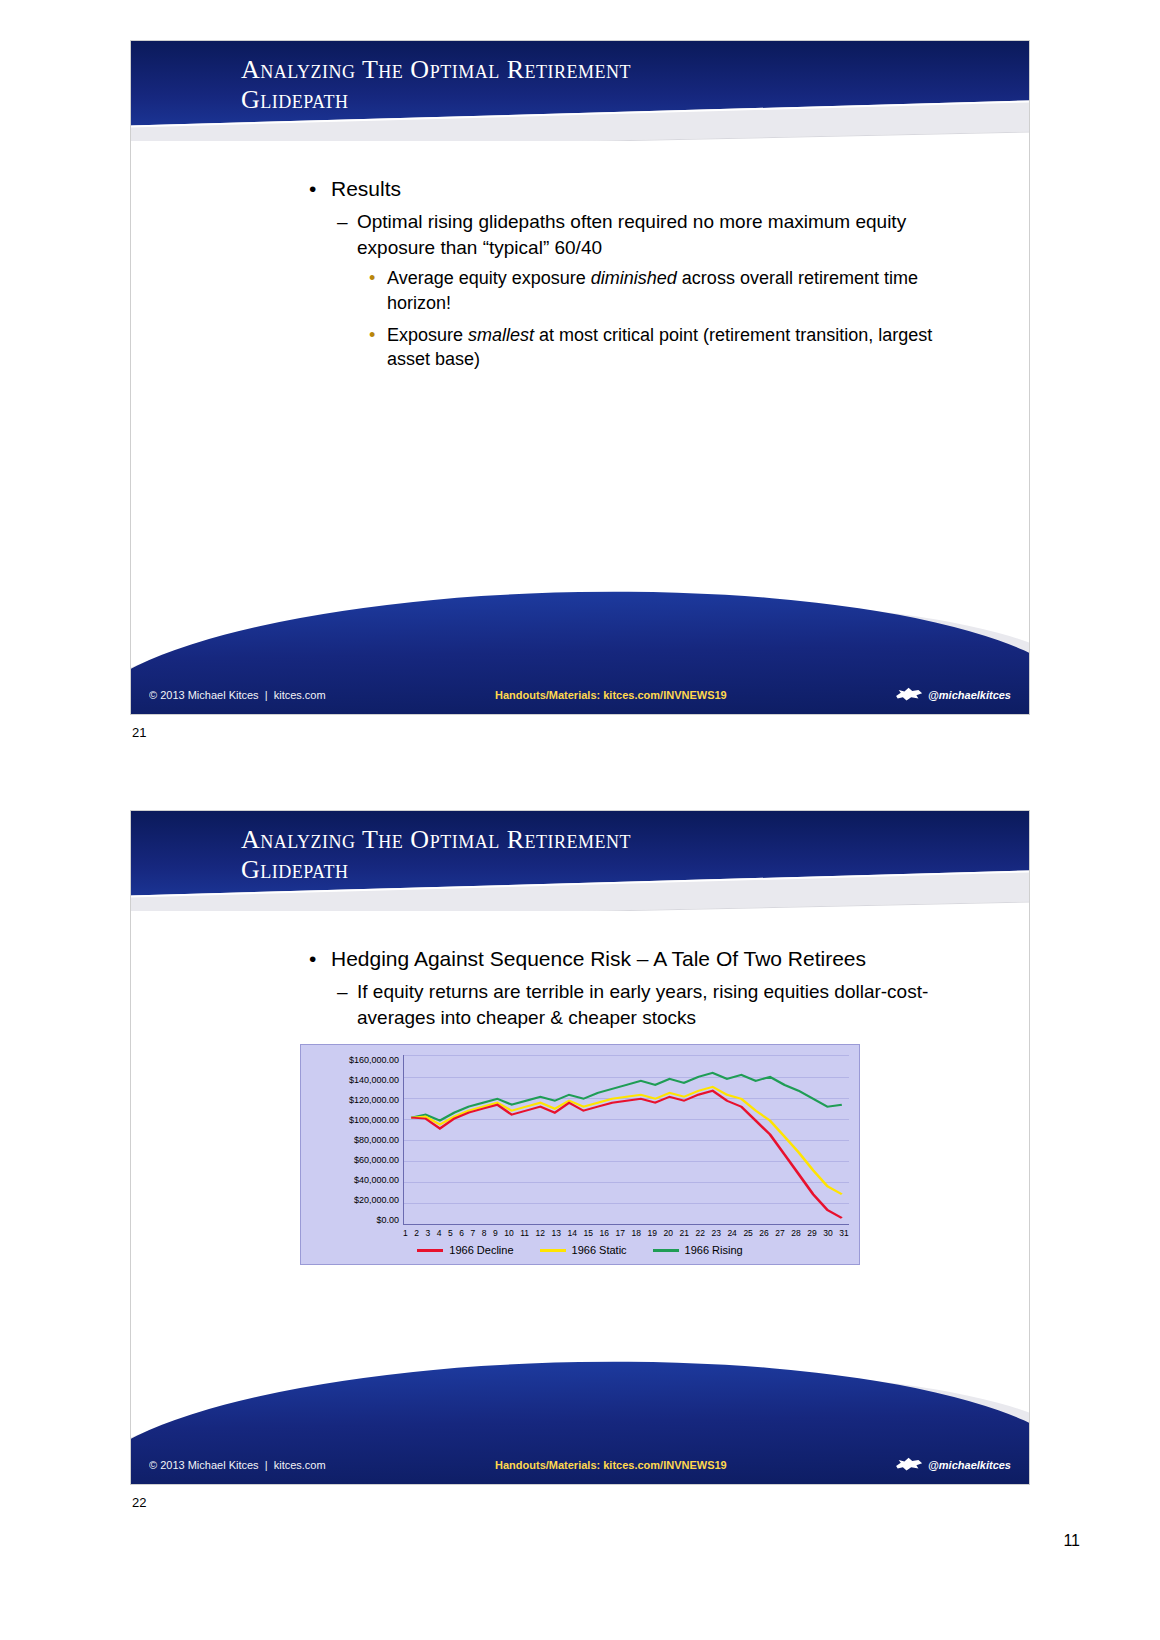Analyzing The Optimal Retirement
Glidepath
Results
Optimal rising glidepaths often required no more maximum equity exposure than “typical” 60/40
Average equity exposure diminished across overall retirement time horizon!
Exposure smallest at most critical point (retirement transition, largest asset base)
© 2013 Michael Kitces | kitces.com Handouts/Materials: kitces.com/INVNEWS19 @michaelkitces
21
Analyzing The Optimal Retirement
Glidepath
Hedging Against Sequence Risk – A Tale Of Two Retirees
If equity returns are terrible in early years, rising equities dollar-cost-averages into cheaper & cheaper stocks
$160,000.00 $140,000.00 $120,000.00 $100,000.00 $80,000.00 $60,000.00 $40,000.00 $20,000.00 $0.00
12345678910111213141516171819202122232425262728293031
1966 Decline 1966 Static 1966 Rising
© 2013 Michael Kitces | kitces.com Handouts/Materials: kitces.com/INVNEWS19 @michaelkitces
22
11